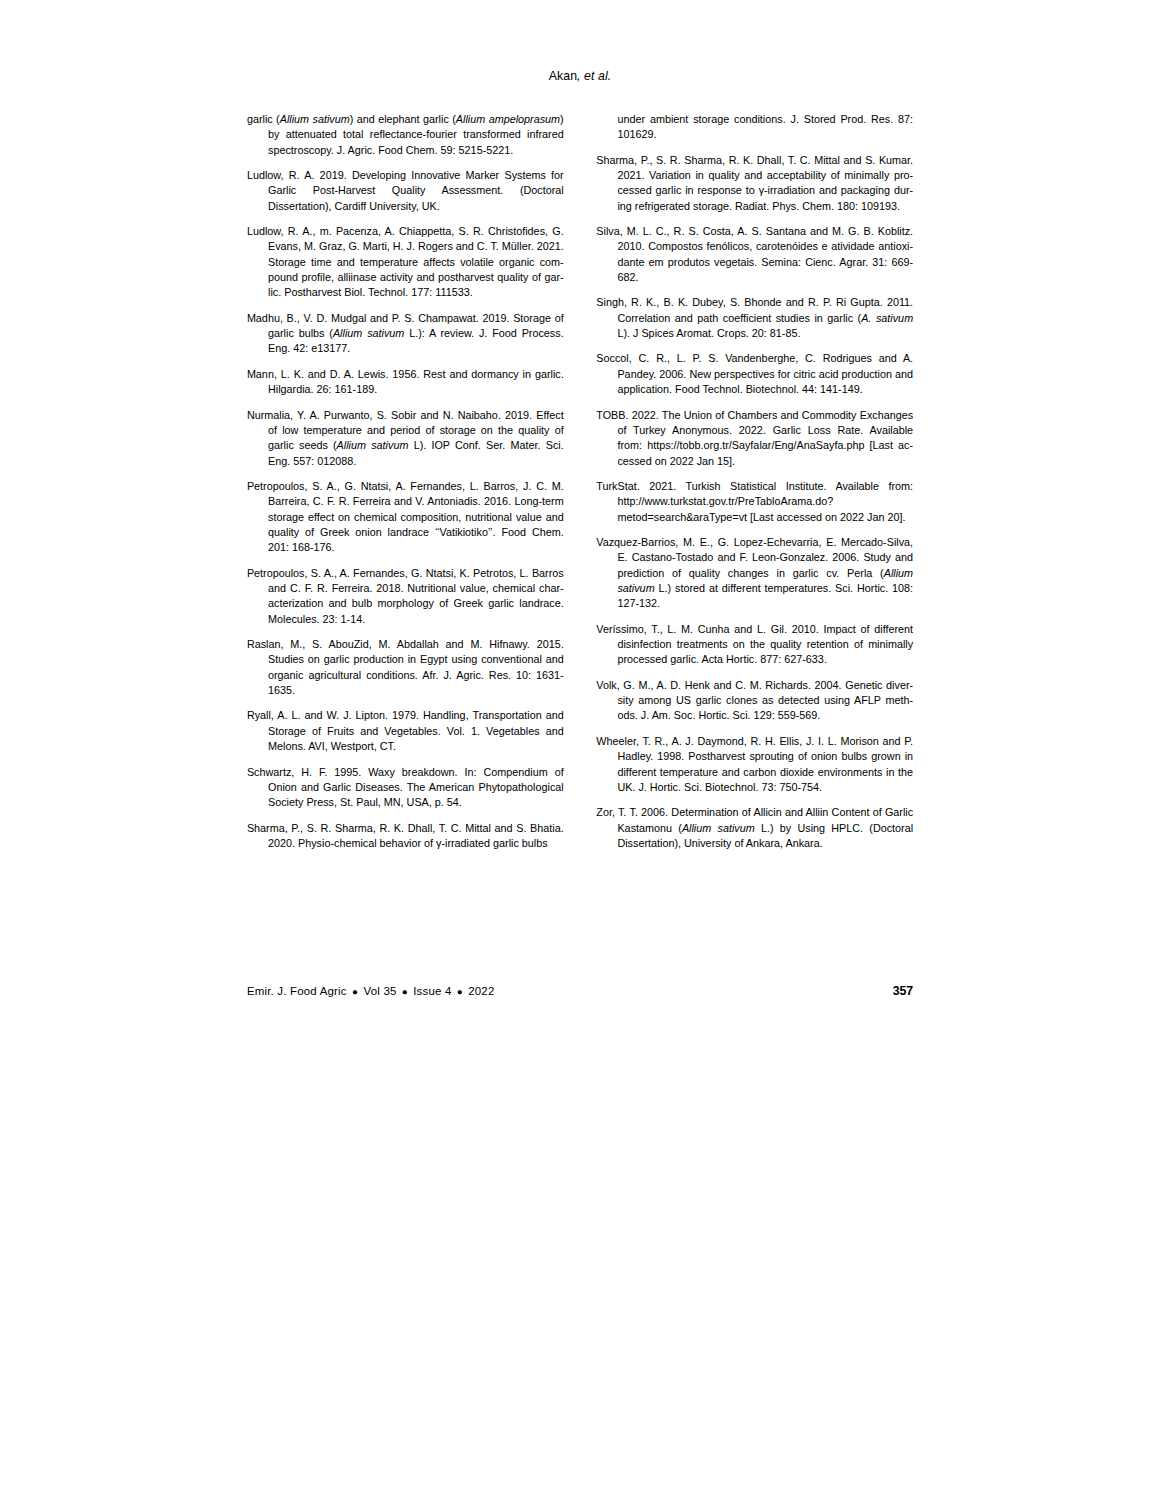Akan, et al.
garlic (Allium sativum) and elephant garlic (Allium ampeloprasum) by attenuated total reflectance-fourier transformed infrared spectroscopy. J. Agric. Food Chem. 59: 5215-5221.
Ludlow, R. A. 2019. Developing Innovative Marker Systems for Garlic Post-Harvest Quality Assessment. (Doctoral Dissertation), Cardiff University, UK.
Ludlow, R. A., m. Pacenza, A. Chiappetta, S. R. Christofides, G. Evans, M. Graz, G. Marti, H. J. Rogers and C. T. Müller. 2021. Storage time and temperature affects volatile organic compound profile, alliinase activity and postharvest quality of garlic. Postharvest Biol. Technol. 177: 111533.
Madhu, B., V. D. Mudgal and P. S. Champawat. 2019. Storage of garlic bulbs (Allium sativum L.): A review. J. Food Process. Eng. 42: e13177.
Mann, L. K. and D. A. Lewis. 1956. Rest and dormancy in garlic. Hilgardia. 26: 161-189.
Nurmalia, Y. A. Purwanto, S. Sobir and N. Naibaho. 2019. Effect of low temperature and period of storage on the quality of garlic seeds (Allium sativum L). IOP Conf. Ser. Mater. Sci. Eng. 557: 012088.
Petropoulos, S. A., G. Ntatsi, A. Fernandes, L. Barros, J. C. M. Barreira, C. F. R. Ferreira and V. Antoniadis. 2016. Long-term storage effect on chemical composition, nutritional value and quality of Greek onion landrace ‘‘Vatikiotiko’’. Food Chem. 201: 168-176.
Petropoulos, S. A., A. Fernandes, G. Ntatsi, K. Petrotos, L. Barros and C. F. R. Ferreira. 2018. Nutritional value, chemical characterization and bulb morphology of Greek garlic landrace. Molecules. 23: 1-14.
Raslan, M., S. AbouZid, M. Abdallah and M. Hifnawy. 2015. Studies on garlic production in Egypt using conventional and organic agricultural conditions. Afr. J. Agric. Res. 10: 1631-1635.
Ryall, A. L. and W. J. Lipton. 1979. Handling, Transportation and Storage of Fruits and Vegetables. Vol. 1. Vegetables and Melons. AVI, Westport, CT.
Schwartz, H. F. 1995. Waxy breakdown. In: Compendium of Onion and Garlic Diseases. The American Phytopathological Society Press, St. Paul, MN, USA, p. 54.
Sharma, P., S. R. Sharma, R. K. Dhall, T. C. Mittal and S. Bhatia. 2020. Physio-chemical behavior of γ-irradiated garlic bulbs
under ambient storage conditions. J. Stored Prod. Res. 87: 101629.
Sharma, P., S. R. Sharma, R. K. Dhall, T. C. Mittal and S. Kumar. 2021. Variation in quality and acceptability of minimally processed garlic in response to γ-irradiation and packaging during refrigerated storage. Radiat. Phys. Chem. 180: 109193.
Silva, M. L. C., R. S. Costa, A. S. Santana and M. G. B. Koblitz. 2010. Compostos fenólicos, carotenóides e atividade antioxidante em produtos vegetais. Semina: Cienc. Agrar. 31: 669-682.
Singh, R. K., B. K. Dubey, S. Bhonde and R. P. Ri Gupta. 2011. Correlation and path coefficient studies in garlic (A. sativum L). J Spices Aromat. Crops. 20: 81-85.
Soccol, C. R., L. P. S. Vandenberghe, C. Rodrigues and A. Pandey. 2006. New perspectives for citric acid production and application. Food Technol. Biotechnol. 44: 141-149.
TOBB. 2022. The Union of Chambers and Commodity Exchanges of Turkey Anonymous. 2022. Garlic Loss Rate. Available from: https://tobb.org.tr/Sayfalar/Eng/AnaSayfa.php [Last accessed on 2022 Jan 15].
TurkStat. 2021. Turkish Statistical Institute. Available from: http://www.turkstat.gov.tr/PreTabloArama.do?metod=search&araType=vt [Last accessed on 2022 Jan 20].
Vazquez-Barrios, M. E., G. Lopez-Echevarria, E. Mercado-Silva, E. Castano-Tostado and F. Leon-Gonzalez. 2006. Study and prediction of quality changes in garlic cv. Perla (Allium sativum L.) stored at different temperatures. Sci. Hortic. 108: 127-132.
Veríssimo, T., L. M. Cunha and L. Gil. 2010. Impact of different disinfection treatments on the quality retention of minimally processed garlic. Acta Hortic. 877: 627-633.
Volk, G. M., A. D. Henk and C. M. Richards. 2004. Genetic diversity among US garlic clones as detected using AFLP methods. J. Am. Soc. Hortic. Sci. 129: 559-569.
Wheeler, T. R., A. J. Daymond, R. H. Ellis, J. I. L. Morison and P. Hadley. 1998. Postharvest sprouting of onion bulbs grown in different temperature and carbon dioxide environments in the UK. J. Hortic. Sci. Biotechnol. 73: 750-754.
Zor, T. T. 2006. Determination of Allicin and Alliin Content of Garlic Kastamonu (Allium sativum L.) by Using HPLC. (Doctoral Dissertation), University of Ankara, Ankara.
Emir. J. Food Agric●Vol 35●Issue 4●2022
357